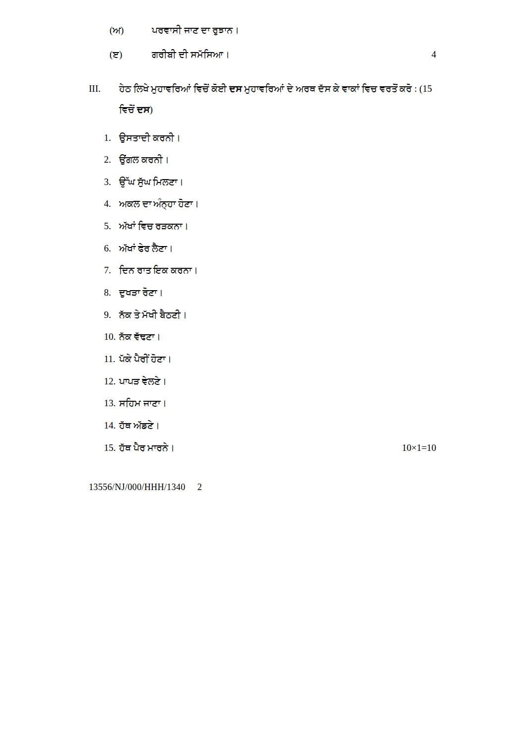(ਅ) ਪਰਵਾਸੀ ਜਾਣ ਦਾ ਰੁਝਾਨ।
(ੲ) ਗਰੀਬੀ ਦੀ ਸਮੱਸਿਆ। 4
III. ਹੇਠ ਲਿਖੇ ਮੁਹਾਵਰਿਆਂ ਵਿਚੋਂ ਕੋਈ ਦਸ ਮੁਹਾਵਰਿਆਂ ਦੇ ਅਰਥ ਦੱਸ ਕੇ ਵਾਕਾਂ ਵਿਚ ਵਰਤੋਂ ਕਰੋ : (15 ਵਿਚੋਂ ਦਸ)
ਉਸਤਾਦੀ ਕਰਨੀ।
ਉਂਗਲ ਕਰਨੀ।
ਉੱਘ ਸੁੱਘ ਮਿਲਣਾ।
ਅਕਲ ਦਾ ਅੰਨ੍ਹਾ ਹੋਣਾ।
ਅੱਖਾਂ ਵਿਚ ਰੜਕਨਾ।
ਅੱਖਾਂ ਫੇਰ ਲੈਣਾ।
ਦਿਨ ਰਾਤ ਇਕ ਕਰਨਾ।
ਦੁਖੜਾ ਰੋਣਾ।
ਨੱਕ ਤੇ ਮੱਖੀ ਬੈਠਣੀ।
ਨੱਕ ਵੱਢਣਾ।
ਪੱਕੇ ਪੈਰੀਂ ਹੋਣਾ।
ਪਾਪੜ ਵੇਲਣੇ।
ਸਹਿਮ ਜਾਣਾ।
ਹੱਥ ਅੱਡਣੇ।
ਹੱਥ ਪੈਰ ਮਾਰਨੇ। 10×1=10
13556/NJ/000/HHH/1340 2